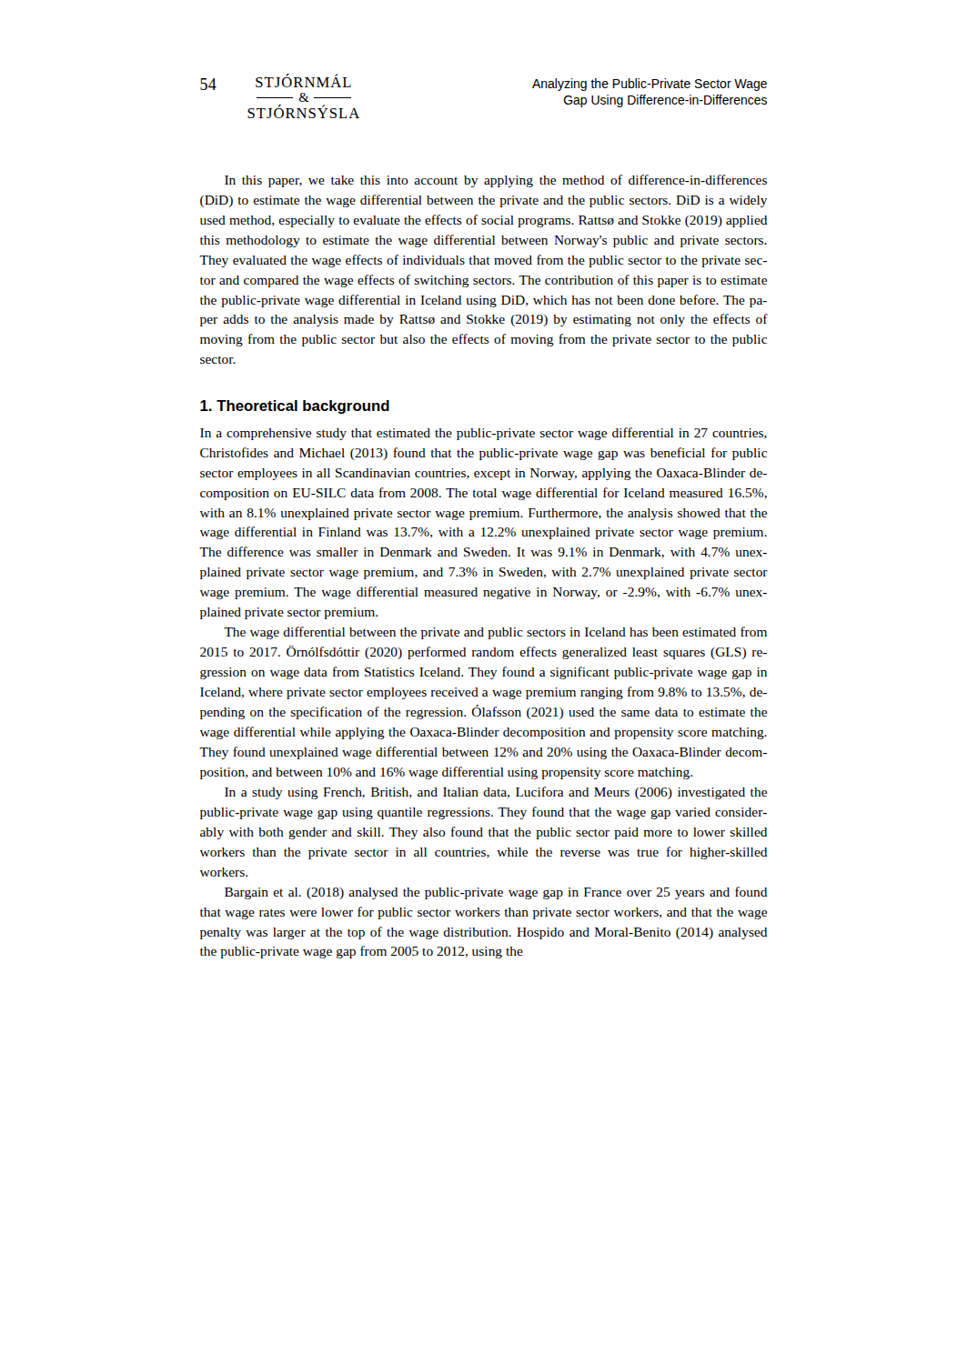54
Stjórnmál & Stjórnsýsla
Analyzing the Public-Private Sector Wage
Gap Using Difference-in-Differences
In this paper, we take this into account by applying the method of difference-in-differences (DiD) to estimate the wage differential between the private and the public sectors. DiD is a widely used method, especially to evaluate the effects of social programs. Rattsø and Stokke (2019) applied this methodology to estimate the wage differential between Norway's public and private sectors. They evaluated the wage effects of individuals that moved from the public sector to the private sector and compared the wage effects of switching sectors. The contribution of this paper is to estimate the public-private wage differential in Iceland using DiD, which has not been done before. The paper adds to the analysis made by Rattsø and Stokke (2019) by estimating not only the effects of moving from the public sector but also the effects of moving from the private sector to the public sector.
1. Theoretical background
In a comprehensive study that estimated the public-private sector wage differential in 27 countries, Christofides and Michael (2013) found that the public-private wage gap was beneficial for public sector employees in all Scandinavian countries, except in Norway, applying the Oaxaca-Blinder decomposition on EU-SILC data from 2008. The total wage differential for Iceland measured 16.5%, with an 8.1% unexplained private sector wage premium. Furthermore, the analysis showed that the wage differential in Finland was 13.7%, with a 12.2% unexplained private sector wage premium. The difference was smaller in Denmark and Sweden. It was 9.1% in Denmark, with 4.7% unexplained private sector wage premium, and 7.3% in Sweden, with 2.7% unexplained private sector wage premium. The wage differential measured negative in Norway, or -2.9%, with -6.7% unexplained private sector premium.
The wage differential between the private and public sectors in Iceland has been estimated from 2015 to 2017. Örnólfsdóttir (2020) performed random effects generalized least squares (GLS) regression on wage data from Statistics Iceland. They found a significant public-private wage gap in Iceland, where private sector employees received a wage premium ranging from 9.8% to 13.5%, depending on the specification of the regression. Ólafsson (2021) used the same data to estimate the wage differential while applying the Oaxaca-Blinder decomposition and propensity score matching. They found unexplained wage differential between 12% and 20% using the Oaxaca-Blinder decomposition, and between 10% and 16% wage differential using propensity score matching.
In a study using French, British, and Italian data, Lucifora and Meurs (2006) investigated the public-private wage gap using quantile regressions. They found that the wage gap varied considerably with both gender and skill. They also found that the public sector paid more to lower skilled workers than the private sector in all countries, while the reverse was true for higher-skilled workers.
Bargain et al. (2018) analysed the public-private wage gap in France over 25 years and found that wage rates were lower for public sector workers than private sector workers, and that the wage penalty was larger at the top of the wage distribution. Hospido and Moral-Benito (2014) analysed the public-private wage gap from 2005 to 2012, using the